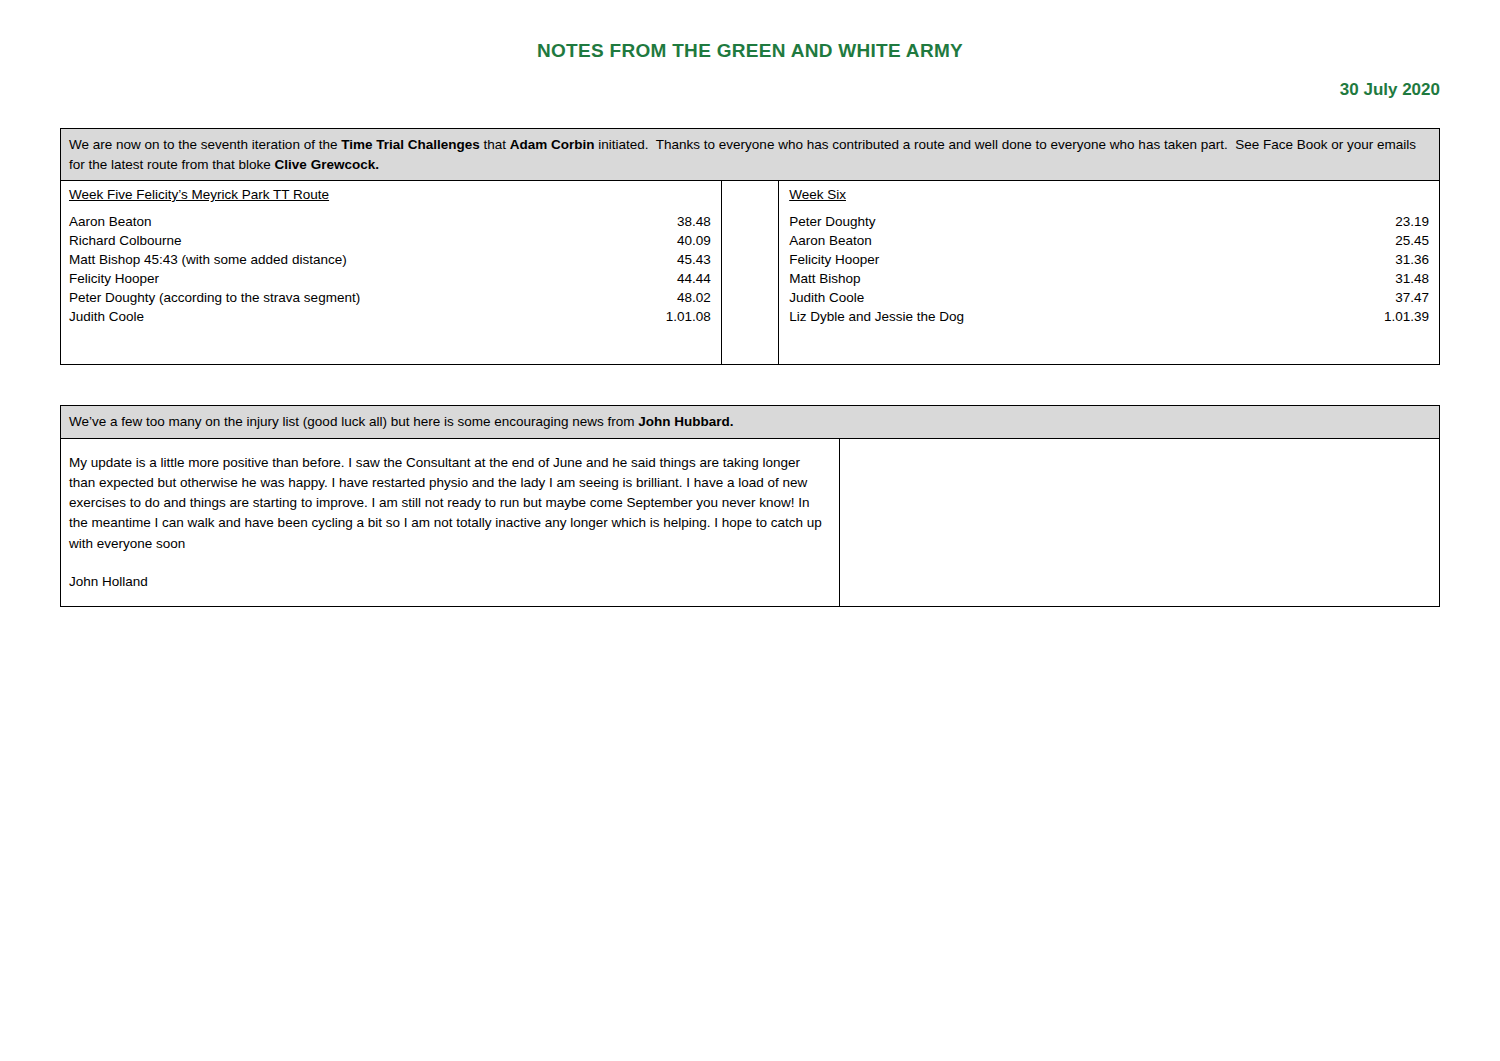NOTES FROM THE GREEN AND WHITE ARMY
30 July 2020
We are now on to the seventh iteration of the Time Trial Challenges that Adam Corbin initiated. Thanks to everyone who has contributed a route and well done to everyone who has taken part. See Face Book or your emails for the latest route from that bloke Clive Grewcock.
| Week Five Felicity’s Meyrick Park TT Route | | | Week Six | |
| Aaron Beaton | 38.48 | | Peter Doughty | 23.19 |
| Richard Colbourne | 40.09 | | Aaron Beaton | 25.45 |
| Matt Bishop 45:43 (with some added distance) | 45.43 | | Felicity Hooper | 31.36 |
| Felicity Hooper | 44.44 | | Matt Bishop | 31.48 |
| Peter Doughty (according to the strava segment) | 48.02 | | Judith Coole | 37.47 |
| Judith Coole | 1.01.08 | | Liz Dyble and Jessie the Dog | 1.01.39 |
We’ve a few too many on the injury list (good luck all) but here is some encouraging news from John Hubbard.
My update is a little more positive than before. I saw the Consultant at the end of June and he said things are taking longer than expected but otherwise he was happy. I have restarted physio and the lady I am seeing is brilliant. I have a load of new exercises to do and things are starting to improve. I am still not ready to run but maybe come September you never know! In the meantime I can walk and have been cycling a bit so I am not totally inactive any longer which is helping. I hope to catch up with everyone soon
John Holland